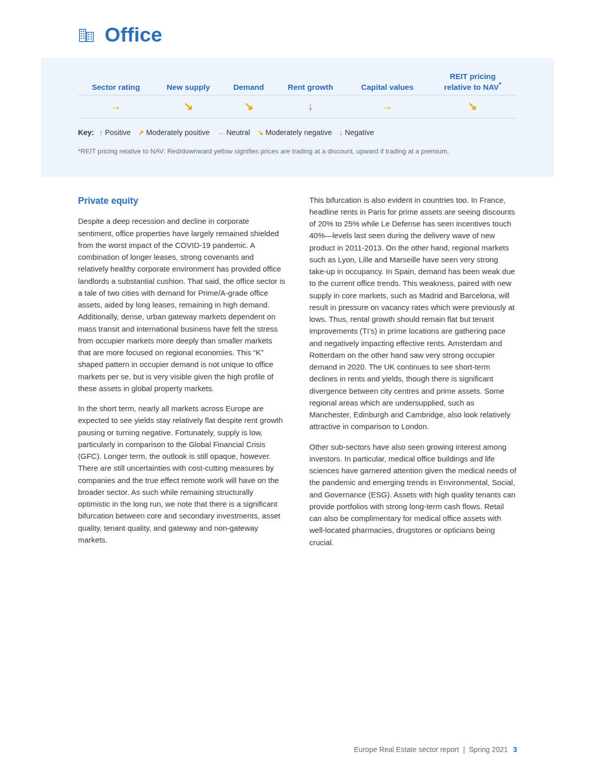Office
| Sector rating | New supply | Demand | Rent growth | Capital values | REIT pricing relative to NAV * |
| --- | --- | --- | --- | --- | --- |
| → | ↘ | ↘ | ↓ | → | ↘ |
Key: ↑Positive ↗Moderately positive →Neutral ↘Moderately negative ↓Negative
*REIT pricing relative to NAV: Red/downward yellow signifies prices are trading at a discount, upward if trading at a premium.
Private equity
Despite a deep recession and decline in corporate sentiment, office properties have largely remained shielded from the worst impact of the COVID-19 pandemic. A combination of longer leases, strong covenants and relatively healthy corporate environment has provided office landlords a substantial cushion. That said, the office sector is a tale of two cities with demand for Prime/A-grade office assets, aided by long leases, remaining in high demand. Additionally, dense, urban gateway markets dependent on mass transit and international business have felt the stress from occupier markets more deeply than smaller markets that are more focused on regional economies. This “K” shaped pattern in occupier demand is not unique to office markets per se, but is very visible given the high profile of these assets in global property markets.
In the short term, nearly all markets across Europe are expected to see yields stay relatively flat despite rent growth pausing or turning negative. Fortunately, supply is low, particularly in comparison to the Global Financial Crisis (GFC). Longer term, the outlook is still opaque, however. There are still uncertainties with cost-cutting measures by companies and the true effect remote work will have on the broader sector. As such while remaining structurally optimistic in the long run, we note that there is a significant bifurcation between core and secondary investments, asset quality, tenant quality, and gateway and non-gateway markets.
This bifurcation is also evident in countries too. In France, headline rents in Paris for prime assets are seeing discounts of 20% to 25% while Le Defense has seen incentives touch 40%—levels last seen during the delivery wave of new product in 2011-2013. On the other hand, regional markets such as Lyon, Lille and Marseille have seen very strong take-up in occupancy. In Spain, demand has been weak due to the current office trends. This weakness, paired with new supply in core markets, such as Madrid and Barcelona, will result in pressure on vacancy rates which were previously at lows. Thus, rental growth should remain flat but tenant improvements (TI’s) in prime locations are gathering pace and negatively impacting effective rents. Amsterdam and Rotterdam on the other hand saw very strong occupier demand in 2020. The UK continues to see short-term declines in rents and yields, though there is significant divergence between city centres and prime assets. Some regional areas which are undersupplied, such as Manchester, Edinburgh and Cambridge, also look relatively attractive in comparison to London.
Other sub-sectors have also seen growing interest among investors. In particular, medical office buildings and life sciences have garnered attention given the medical needs of the pandemic and emerging trends in Environmental, Social, and Governance (ESG). Assets with high quality tenants can provide portfolios with strong long-term cash flows. Retail can also be complimentary for medical office assets with well-located pharmacies, drugstores or opticians being crucial.
Europe Real Estate sector report | Spring 20213